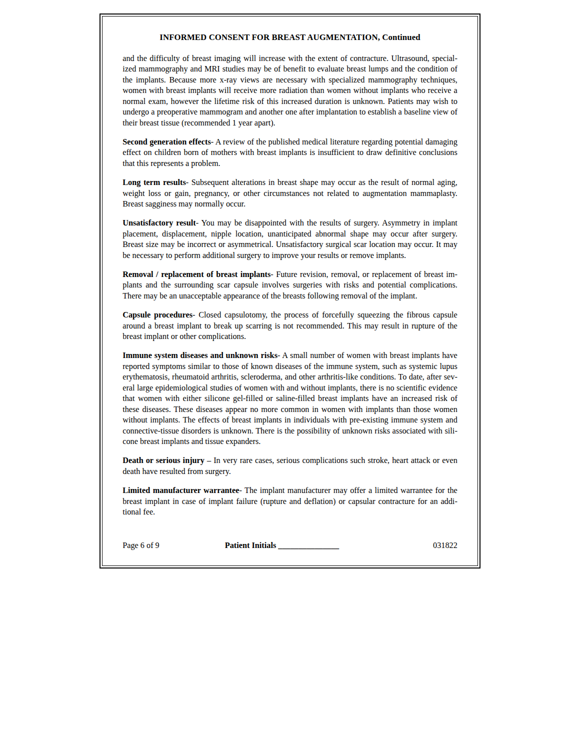INFORMED CONSENT FOR BREAST AUGMENTATION, Continued
and the difficulty of breast imaging will increase with the extent of contracture. Ultrasound, specialized mammography and MRI studies may be of benefit to evaluate breast lumps and the condition of the implants. Because more x-ray views are necessary with specialized mammography techniques, women with breast implants will receive more radiation than women without implants who receive a normal exam, however the lifetime risk of this increased duration is unknown. Patients may wish to undergo a preoperative mammogram and another one after implantation to establish a baseline view of their breast tissue (recommended 1 year apart).
Second generation effects- A review of the published medical literature regarding potential damaging effect on children born of mothers with breast implants is insufficient to draw definitive conclusions that this represents a problem.
Long term results- Subsequent alterations in breast shape may occur as the result of normal aging, weight loss or gain, pregnancy, or other circumstances not related to augmentation mammaplasty. Breast sagginess may normally occur.
Unsatisfactory result- You may be disappointed with the results of surgery. Asymmetry in implant placement, displacement, nipple location, unanticipated abnormal shape may occur after surgery. Breast size may be incorrect or asymmetrical. Unsatisfactory surgical scar location may occur. It may be necessary to perform additional surgery to improve your results or remove implants.
Removal / replacement of breast implants- Future revision, removal, or replacement of breast implants and the surrounding scar capsule involves surgeries with risks and potential complications. There may be an unacceptable appearance of the breasts following removal of the implant.
Capsule procedures- Closed capsulotomy, the process of forcefully squeezing the fibrous capsule around a breast implant to break up scarring is not recommended. This may result in rupture of the breast implant or other complications.
Immune system diseases and unknown risks- A small number of women with breast implants have reported symptoms similar to those of known diseases of the immune system, such as systemic lupus erythematosis, rheumatoid arthritis, scleroderma, and other arthritis-like conditions. To date, after several large epidemiological studies of women with and without implants, there is no scientific evidence that women with either silicone gel-filled or saline-filled breast implants have an increased risk of these diseases. These diseases appear no more common in women with implants than those women without implants. The effects of breast implants in individuals with pre-existing immune system and connective-tissue disorders is unknown. There is the possibility of unknown risks associated with silicone breast implants and tissue expanders.
Death or serious injury – In very rare cases, serious complications such stroke, heart attack or even death have resulted from surgery.
Limited manufacturer warrantee- The implant manufacturer may offer a limited warrantee for the breast implant in case of implant failure (rupture and deflation) or capsular contracture for an additional fee.
Page 6 of 9
Patient Initials _______________
031822